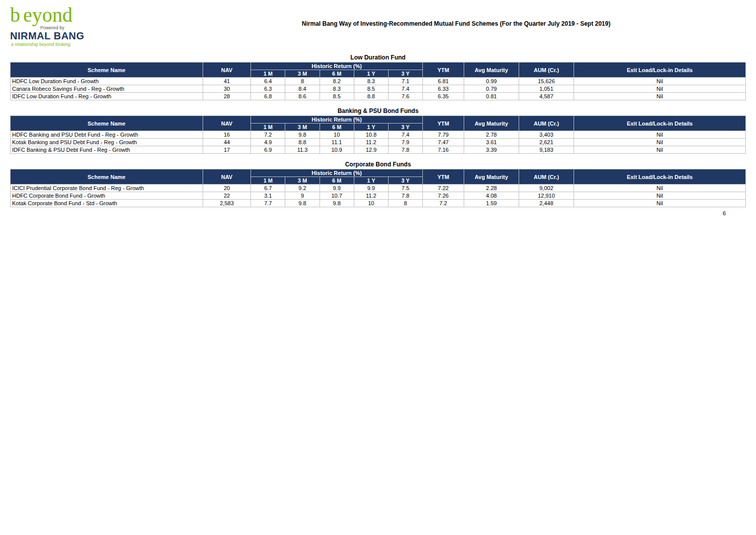b
eyond
Powered by
NIRMAL BANG
a relationship beyond broking
Nirmal Bang Way of Investing-Recommended Mutual Fund Schemes (For the Quarter July 2019 - Sept 2019)
Low Duration Fund
| Scheme Name | NAV | Historic Return (%) | YTM | Avg Maturity | AUM (Cr.) | Exit Load/Lock-in Details |
| --- | --- | --- | --- | --- | --- | --- |
| 1 M | 3 M | 6 M | 1 Y | 3 Y |
| HDFC Low Duration Fund - Growth | 41 | 6.4 | 8 | 8.2 | 8.3 | 7.1 | 6.81 | 0.99 | 15,626 | Nil |
| Canara Robeco Savings Fund - Reg - Growth | 30 | 6.3 | 8.4 | 8.3 | 8.5 | 7.4 | 6.33 | 0.79 | 1,051 | Nil |
| IDFC Low Duration Fund - Reg - Growth | 28 | 6.8 | 8.6 | 8.5 | 8.8 | 7.6 | 6.35 | 0.81 | 4,587 | Nil |
Banking & PSU Bond Funds
| Scheme Name | NAV | Historic Return (%) | YTM | Avg Maturity | AUM (Cr.) | Exit Load/Lock-in Details |
| --- | --- | --- | --- | --- | --- | --- |
| 1 M | 3 M | 6 M | 1 Y | 3 Y |
| HDFC Banking and PSU Debt Fund - Reg - Growth | 16 | 7.2 | 9.8 | 10 | 10.8 | 7.4 | 7.79 | 2.78 | 3,403 | Nil |
| Kotak Banking and PSU Debt Fund - Reg - Growth | 44 | 4.9 | 8.8 | 11.1 | 11.2 | 7.9 | 7.47 | 3.61 | 2,621 | Nil |
| IDFC Banking & PSU Debt Fund - Reg - Growth | 17 | 6.9 | 11.3 | 10.9 | 12.9 | 7.8 | 7.16 | 3.39 | 9,183 | Nil |
Corporate Bond Funds
| Scheme Name | NAV | Historic Return (%) | YTM | Avg Maturity | AUM (Cr.) | Exit Load/Lock-in Details |
| --- | --- | --- | --- | --- | --- | --- |
| 1 M | 3 M | 6 M | 1 Y | 3 Y |
| ICICI Prudential Corporate Bond Fund - Reg - Growth | 20 | 6.7 | 9.2 | 9.9 | 9.9 | 7.5 | 7.22 | 2.28 | 9,002 | Nil |
| HDFC Corporate Bond Fund - Growth | 22 | 3.1 | 9 | 10.7 | 11.2 | 7.8 | 7.26 | 4.08 | 12,910 | Nil |
| Kotak Corporate Bond Fund - Std - Growth | 2,583 | 7.7 | 9.8 | 9.8 | 10 | 8 | 7.2 | 1.59 | 2,448 | Nil |
6